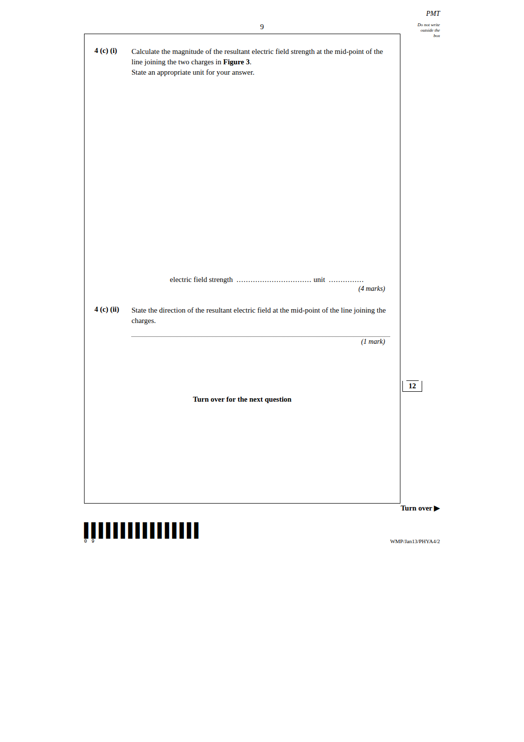PMT
9
Do not write
outside the
box
4 (c) (i)
Calculate the magnitude of the resultant electric field strength at the mid-point of the line joining the two charges in Figure 3.
State an appropriate unit for your answer.
electric field strength ................................ unit ...............
(4 marks)
4 (c) (ii)
State the direction of the resultant electric field at the mid-point of the line joining the charges.
(1 mark)
Turn over for the next question
12
Turn over ▶
▌▌▌▌▌▌▌▌▌▌▌▌▌▌▌▌
0 9
WMP/Jan13/PHYA4/2